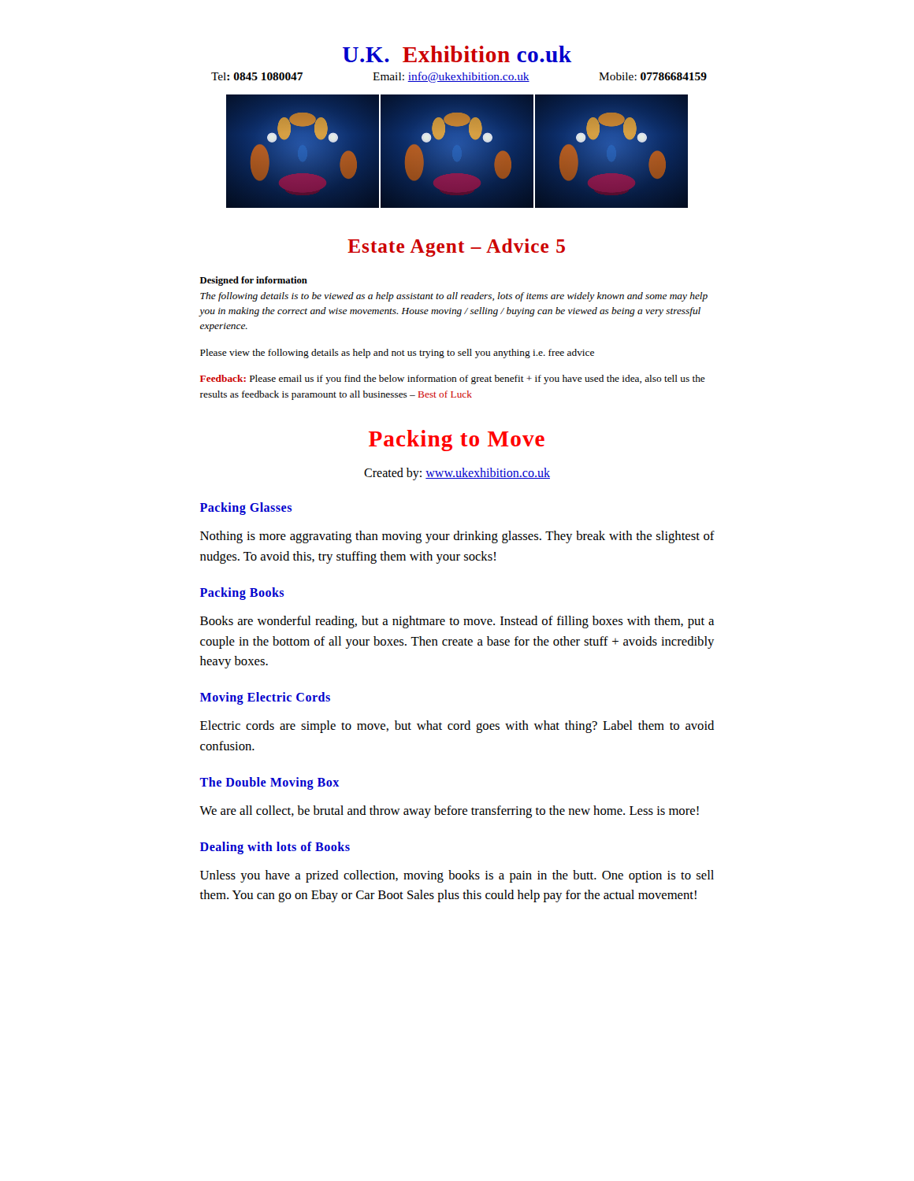U.K. Exhibition co.uk
Tel: 0845 1080047 Email: info@ukexhibition.co.uk Mobile: 07786684159
Estate Agent – Advice 5
Designed for information
The following details is to be viewed as a help assistant to all readers, lots of items are widely known and some may help you in making the correct and wise movements. House moving / selling / buying can be viewed as being a very stressful experience.
Please view the following details as help and not us trying to sell you anything i.e. free advice
Feedback: Please email us if you find the below information of great benefit + if you have used the idea, also tell us the results as feedback is paramount to all businesses – Best of Luck
Packing to Move
Created by: www.ukexhibition.co.uk
Packing Glasses
Nothing is more aggravating than moving your drinking glasses. They break with the slightest of nudges. To avoid this, try stuffing them with your socks!
Packing Books
Books are wonderful reading, but a nightmare to move. Instead of filling boxes with them, put a couple in the bottom of all your boxes. Then create a base for the other stuff + avoids incredibly heavy boxes.
Moving Electric Cords
Electric cords are simple to move, but what cord goes with what thing? Label them to avoid confusion.
The Double Moving Box
We are all collect, be brutal and throw away before transferring to the new home. Less is more!
Dealing with lots of Books
Unless you have a prized collection, moving books is a pain in the butt. One option is to sell them. You can go on Ebay or Car Boot Sales plus this could help pay for the actual movement!